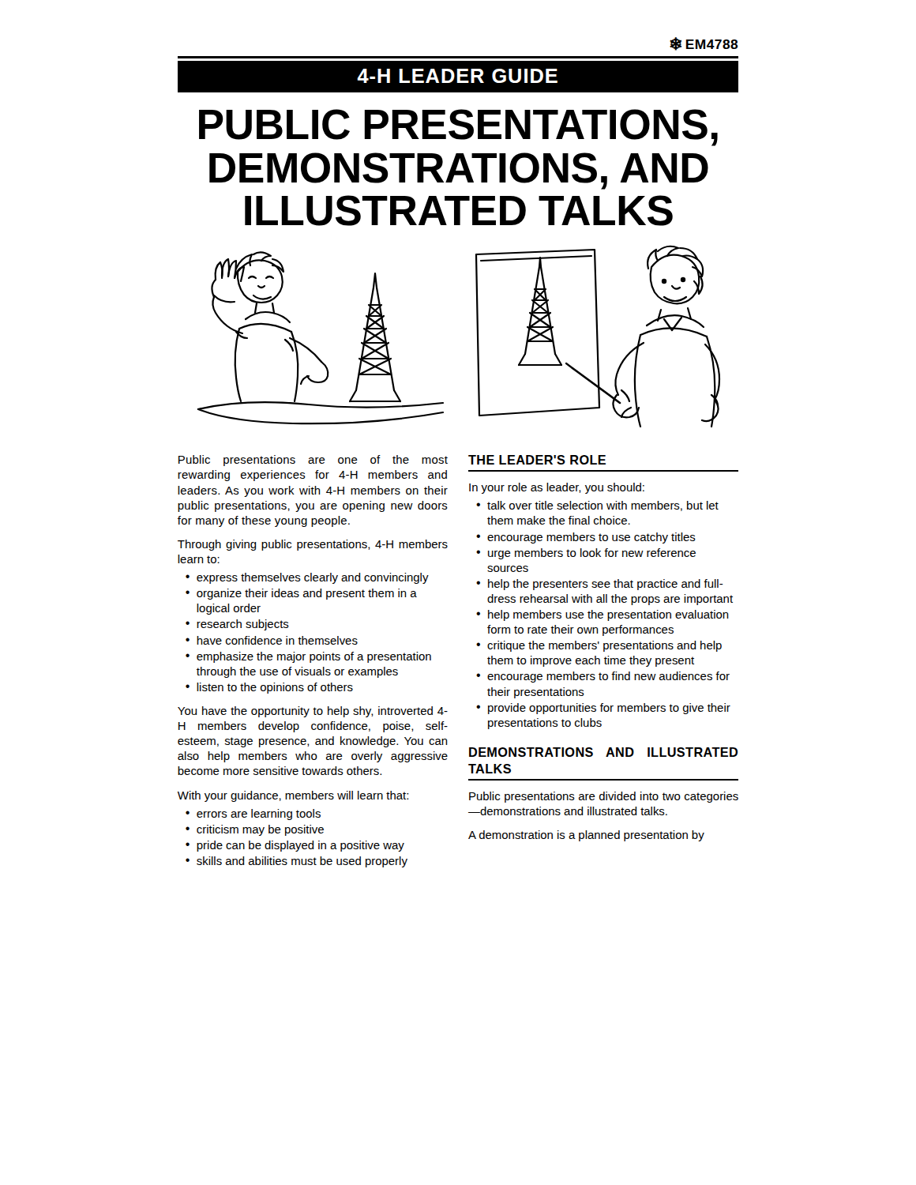❄EM4788
4-H LEADER GUIDE
PUBLIC PRESENTATIONS,
DEMONSTRATIONS, AND
ILLUSTRATED TALKS
Public presentations are one of the most rewarding experiences for 4-H members and leaders. As you work with 4-H members on their public presentations, you are opening new doors for many of these young people.
Through giving public presentations, 4-H members learn to:
express themselves clearly and convincingly
organize their ideas and present them in a logical order
research subjects
have confidence in themselves
emphasize the major points of a presentation through the use of visuals or examples
listen to the opinions of others
You have the opportunity to help shy, introverted 4-H members develop confidence, poise, self-esteem, stage presence, and knowledge. You can also help members who are overly aggressive become more sensitive towards others.
With your guidance, members will learn that:
errors are learning tools
criticism may be positive
pride can be displayed in a positive way
skills and abilities must be used properly
The Leader's Role
In your role as leader, you should:
talk over title selection with members, but let them make the final choice.
encourage members to use catchy titles
urge members to look for new reference sources
help the presenters see that practice and full-dress rehearsal with all the props are important
help members use the presentation evaluation form to rate their own performances
critique the members' presentations and help them to improve each time they present
encourage members to find new audiences for their presentations
provide opportunities for members to give their presentations to clubs
Demonstrations and Illustrated Talks
Public presentations are divided into two categories—demonstrations and illustrated talks.
A demonstration is a planned presentation by